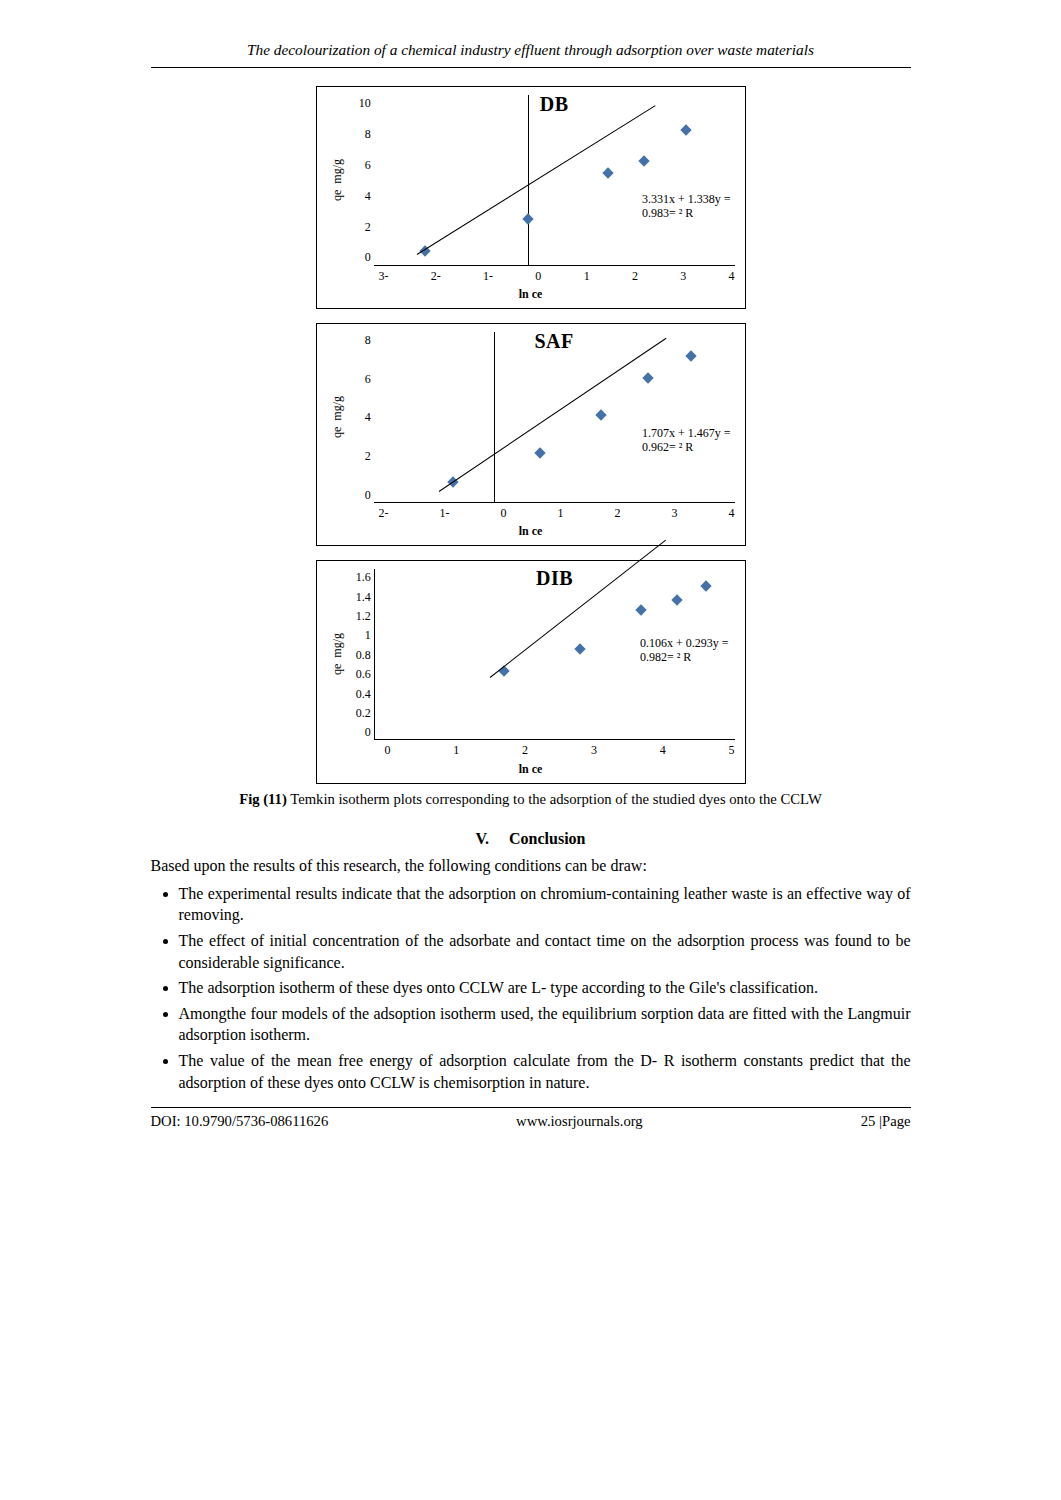The decolourization of a chemical industry effluent through adsorption over waste materials
qe mg/g
10 8 6 4 2 0
DB
3.331x + 1.338y =
0.983= ² R
3-2-1-01234
ln ce
qe mg/g
8 6 4 2 0
SAF
1.707x + 1.467y =
0.962= ² R
2-1-01234
ln ce
qe mg/g
1.6 1.4 1.2 1 0.8 0.6 0.4 0.2 0
DIB
0.106x + 0.293y =
0.982= ² R
012345
ln ce
Fig (11) Temkin isotherm plots corresponding to the adsorption of the studied dyes onto the CCLW
V. Conclusion
Based upon the results of this research, the following conditions can be draw:
The experimental results indicate that the adsorption on chromium-containing leather waste is an effective way of removing.
The effect of initial concentration of the adsorbate and contact time on the adsorption process was found to be considerable significance.
The adsorption isotherm of these dyes onto CCLW are L- type according to the Gile's classification.
Amongthe four models of the adsoption isotherm used, the equilibrium sorption data are fitted with the Langmuir adsorption isotherm.
The value of the mean free energy of adsorption calculate from the D- R isotherm constants predict that the adsorption of these dyes onto CCLW is chemisorption in nature.
DOI: 10.9790/5736-08611626
www.iosrjournals.org
25 |Page